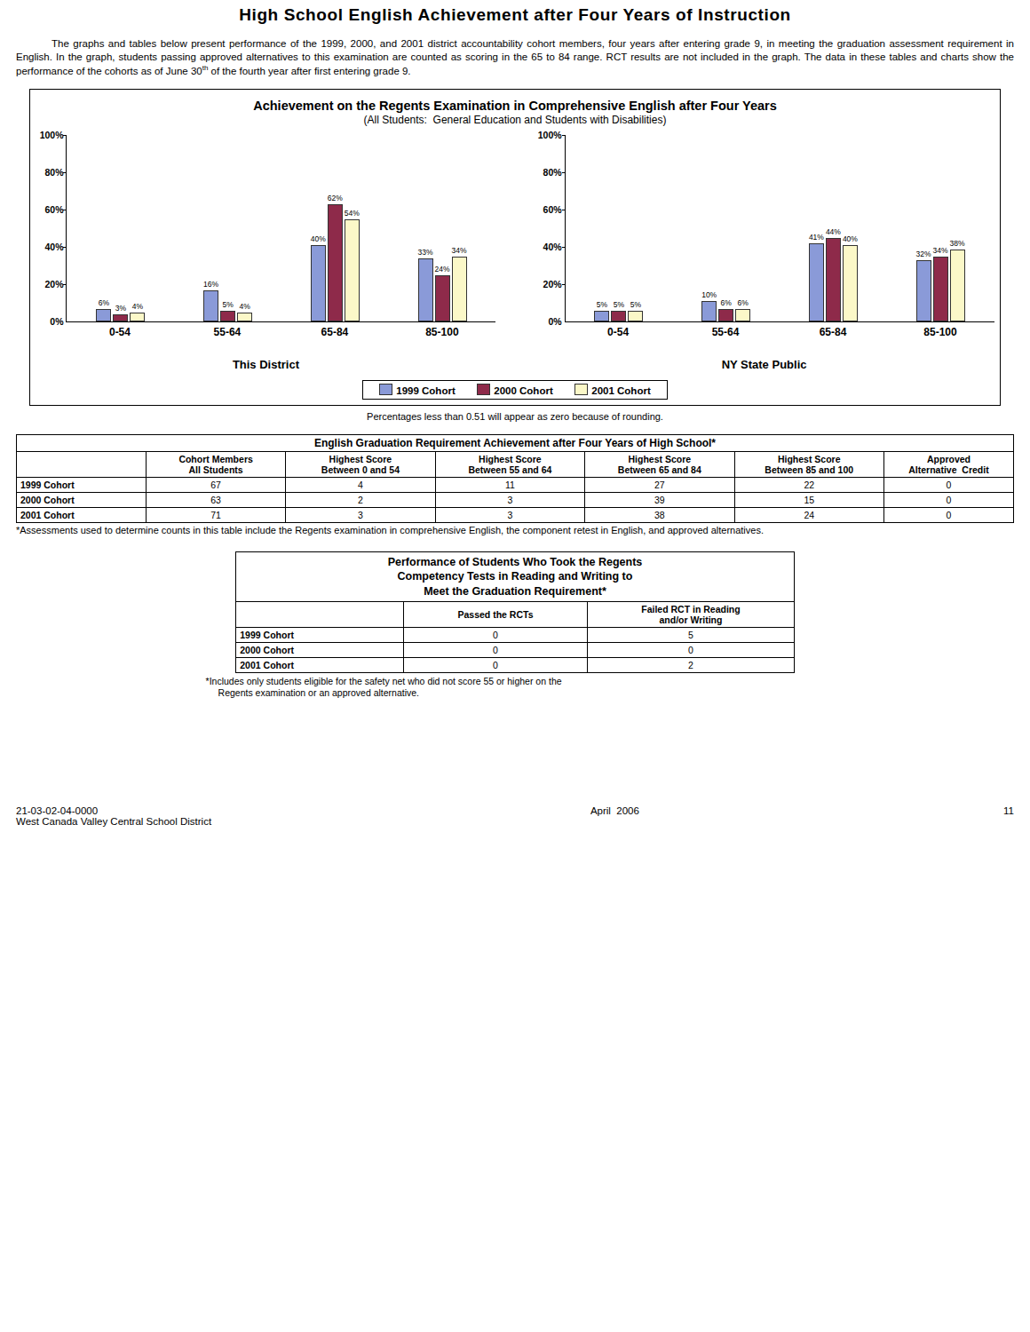High School English Achievement after Four Years of Instruction
The graphs and tables below present performance of the 1999, 2000, and 2001 district accountability cohort members, four years after entering grade 9, in meeting the graduation assessment requirement in English. In the graph, students passing approved alternatives to this examination are counted as scoring in the 65 to 84 range. RCT results are not included in the graph. The data in these tables and charts show the performance of the cohorts as of June 30th of the fourth year after first entering grade 9.
Achievement on the Regents Examination in Comprehensive English after Four Years
(All Students: General Education and Students with Disabilities)
100%
80%
60%
40%
20%
0%
6%
3%
4%
16%
5%
4%
40%
62%
54%
33%
24%
34%
0-54
55-64
65-84
85-100
This District
100%
80%
60%
40%
20%
0%
5%
5%
5%
10%
6%
6%
41%
44%
40%
32%
34%
38%
0-54
55-64
65-84
85-100
NY State Public
1999 Cohort 2000 Cohort 2001 Cohort
Percentages less than 0.51 will appear as zero because of rounding.
English Graduation Requirement Achievement after Four Years of High School*
| | Cohort Members All Students | Highest Score Between 0 and 54 | Highest Score Between 55 and 64 | Highest Score Between 65 and 84 | Highest Score Between 85 and 100 | Approved Alternative Credit |
| --- | --- | --- | --- | --- | --- | --- |
| 1999 Cohort | 67 | 4 | 11 | 27 | 22 | 0 |
| 2000 Cohort | 63 | 2 | 3 | 39 | 15 | 0 |
| 2001 Cohort | 71 | 3 | 3 | 38 | 24 | 0 |
*Assessments used to determine counts in this table include the Regents examination in comprehensive English, the component retest in English, and approved alternatives.
Performance of Students Who Took the Regents Competency Tests in Reading and Writing to Meet the Graduation Requirement*
| | Passed the RCTs | Failed RCT in Reading and/or Writing |
| --- | --- | --- |
| 1999 Cohort | 0 | 5 |
| 2000 Cohort | 0 | 0 |
| 2001 Cohort | 0 | 2 |
*Includes only students eligible for the safety net who did not score 55 or higher on the Regents examination or an approved alternative.
21-03-02-04-0000
West Canada Valley Central School District
April 2006
11